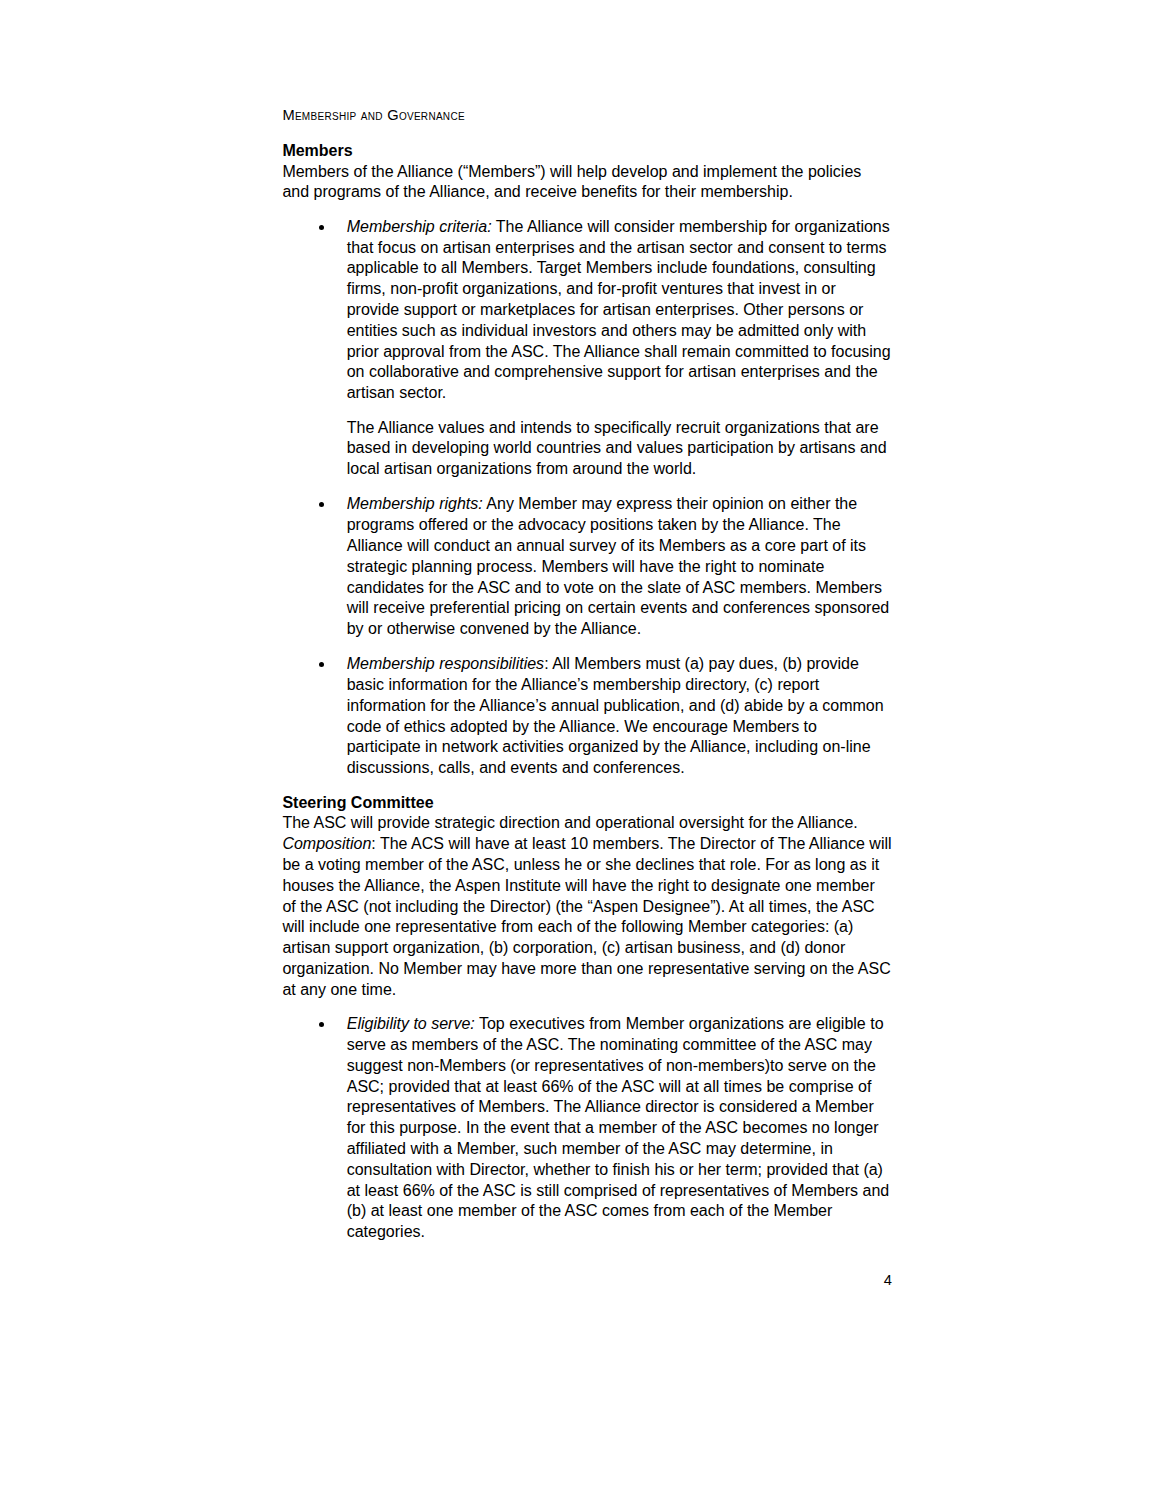Membership and Governance
Members
Members of the Alliance (“Members”) will help develop and implement the policies and programs of the Alliance, and receive benefits for their membership.
Membership criteria: The Alliance will consider membership for organizations that focus on artisan enterprises and the artisan sector and consent to terms applicable to all Members. Target Members include foundations, consulting firms, non-profit organizations, and for-profit ventures that invest in or provide support or marketplaces for artisan enterprises. Other persons or entities such as individual investors and others may be admitted only with prior approval from the ASC. The Alliance shall remain committed to focusing on collaborative and comprehensive support for artisan enterprises and the artisan sector.
The Alliance values and intends to specifically recruit organizations that are based in developing world countries and values participation by artisans and local artisan organizations from around the world.
Membership rights: Any Member may express their opinion on either the programs offered or the advocacy positions taken by the Alliance. The Alliance will conduct an annual survey of its Members as a core part of its strategic planning process. Members will have the right to nominate candidates for the ASC and to vote on the slate of ASC members. Members will receive preferential pricing on certain events and conferences sponsored by or otherwise convened by the Alliance.
Membership responsibilities: All Members must (a) pay dues, (b) provide basic information for the Alliance’s membership directory, (c) report information for the Alliance’s annual publication, and (d) abide by a common code of ethics adopted by the Alliance. We encourage Members to participate in network activities organized by the Alliance, including on-line discussions, calls, and events and conferences.
Steering Committee
The ASC will provide strategic direction and operational oversight for the Alliance. Composition: The ACS will have at least 10 members. The Director of The Alliance will be a voting member of the ASC, unless he or she declines that role. For as long as it houses the Alliance, the Aspen Institute will have the right to designate one member of the ASC (not including the Director) (the “Aspen Designee”). At all times, the ASC will include one representative from each of the following Member categories: (a) artisan support organization, (b) corporation, (c) artisan business, and (d) donor organization. No Member may have more than one representative serving on the ASC at any one time.
Eligibility to serve: Top executives from Member organizations are eligible to serve as members of the ASC. The nominating committee of the ASC may suggest non-Members (or representatives of non-members)to serve on the ASC; provided that at least 66% of the ASC will at all times be comprise of representatives of Members. The Alliance director is considered a Member for this purpose. In the event that a member of the ASC becomes no longer affiliated with a Member, such member of the ASC may determine, in consultation with Director, whether to finish his or her term; provided that (a) at least 66% of the ASC is still comprised of representatives of Members and (b) at least one member of the ASC comes from each of the Member categories.
4